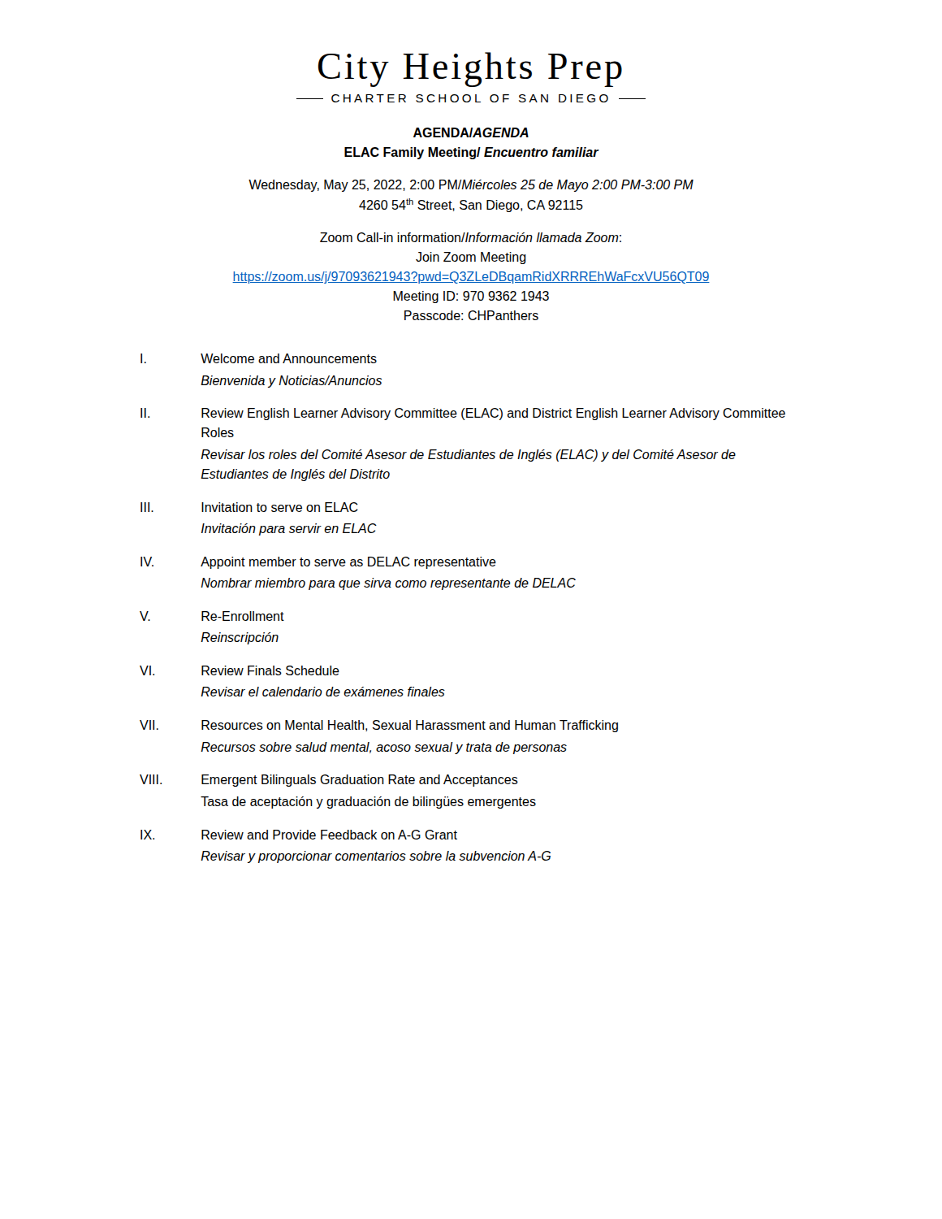City Heights Prep
CHARTER SCHOOL OF SAN DIEGO
AGENDA/AGENDA
ELAC Family Meeting/ Encuentro familiar
Wednesday, May 25, 2022, 2:00 PM/Miércoles 25 de Mayo 2:00 PM-3:00 PM
4260 54th Street, San Diego, CA 92115
Zoom Call-in information/Información llamada Zoom:
Join Zoom Meeting
https://zoom.us/j/97093621943?pwd=Q3ZLeDBqamRidXRRREhWaFcxVU56QT09
Meeting ID: 970 9362 1943
Passcode: CHPanthers
I.
Welcome and Announcements
Bienvenida y Noticias/Anuncios
II.
Review English Learner Advisory Committee (ELAC) and District English Learner Advisory Committee Roles
Revisar los roles del Comité Asesor de Estudiantes de Inglés (ELAC) y del Comité Asesor de Estudiantes de Inglés del Distrito
III.
Invitation to serve on ELAC
Invitación para servir en ELAC
IV.
Appoint member to serve as DELAC representative
Nombrar miembro para que sirva como representante de DELAC
V.
Re-Enrollment
Reinscripción
VI.
Review Finals Schedule
Revisar el calendario de exámenes finales
VII.
Resources on Mental Health, Sexual Harassment and Human Trafficking
Recursos sobre salud mental, acoso sexual y trata de personas
VIII.
Emergent Bilinguals Graduation Rate and Acceptances
Tasa de aceptación y graduación de bilingües emergentes
IX.
Review and Provide Feedback on A-G Grant
Revisar y proporcionar comentarios sobre la subvencion A-G